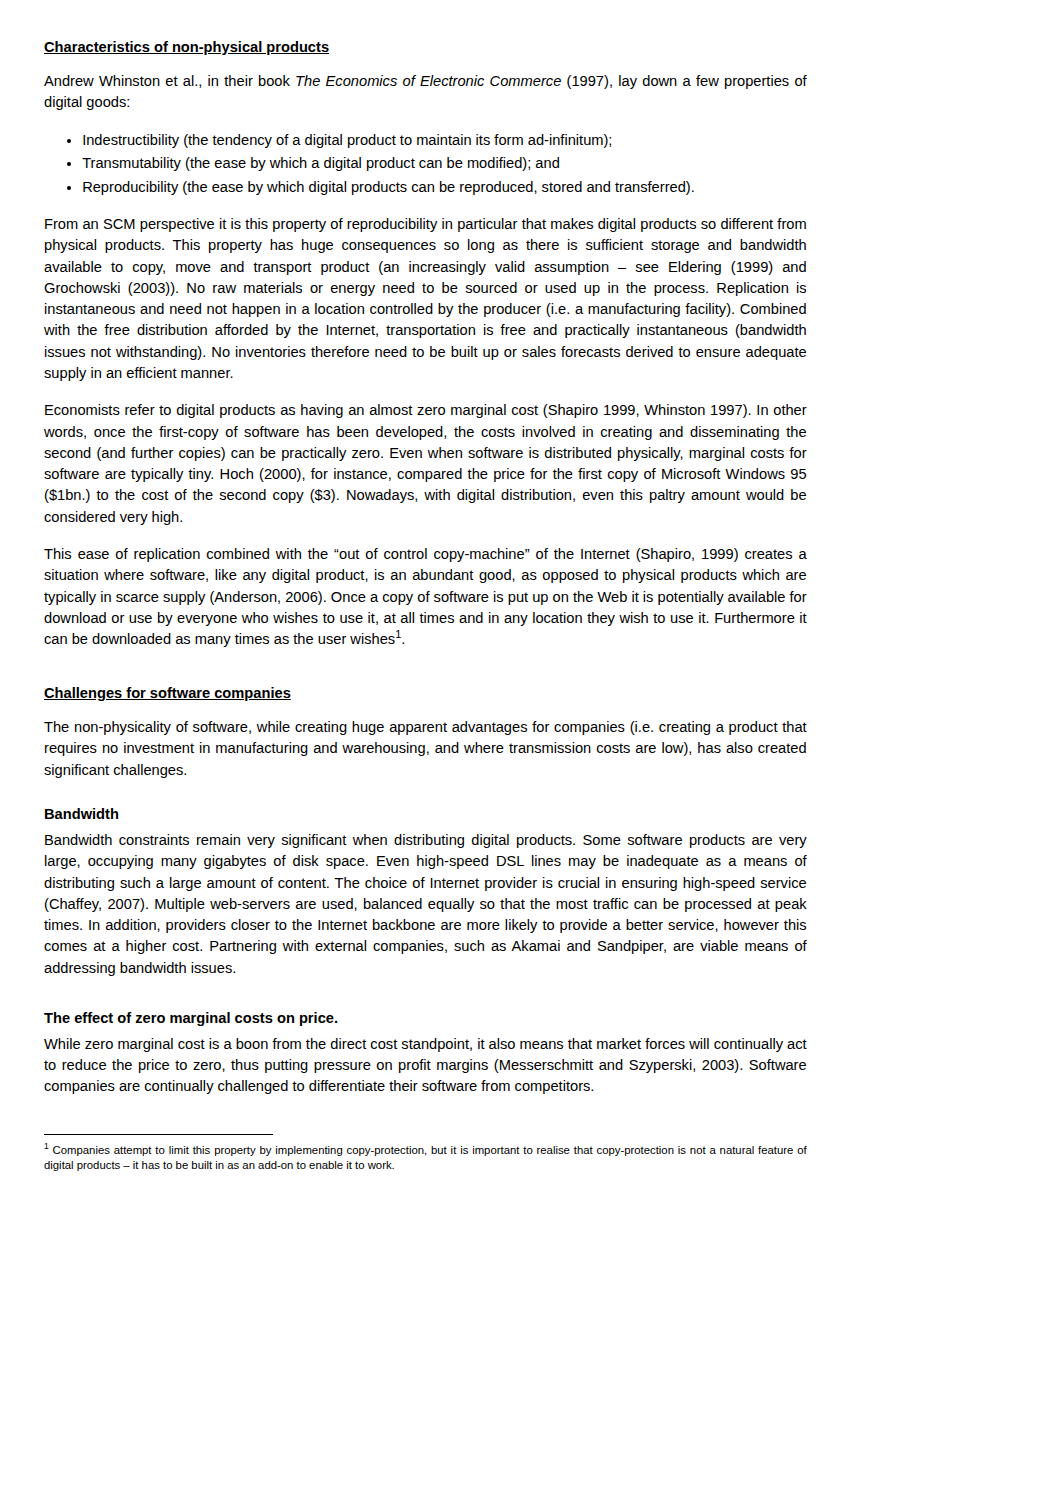Characteristics of non-physical products
Andrew Whinston et al., in their book The Economics of Electronic Commerce (1997), lay down a few properties of digital goods:
Indestructibility (the tendency of a digital product to maintain its form ad-infinitum);
Transmutability (the ease by which a digital product can be modified); and
Reproducibility (the ease by which digital products can be reproduced, stored and transferred).
From an SCM perspective it is this property of reproducibility in particular that makes digital products so different from physical products. This property has huge consequences so long as there is sufficient storage and bandwidth available to copy, move and transport product (an increasingly valid assumption – see Eldering (1999) and Grochowski (2003)). No raw materials or energy need to be sourced or used up in the process. Replication is instantaneous and need not happen in a location controlled by the producer (i.e. a manufacturing facility). Combined with the free distribution afforded by the Internet, transportation is free and practically instantaneous (bandwidth issues not withstanding). No inventories therefore need to be built up or sales forecasts derived to ensure adequate supply in an efficient manner.
Economists refer to digital products as having an almost zero marginal cost (Shapiro 1999, Whinston 1997). In other words, once the first-copy of software has been developed, the costs involved in creating and disseminating the second (and further copies) can be practically zero. Even when software is distributed physically, marginal costs for software are typically tiny. Hoch (2000), for instance, compared the price for the first copy of Microsoft Windows 95 ($1bn.) to the cost of the second copy ($3). Nowadays, with digital distribution, even this paltry amount would be considered very high.
This ease of replication combined with the “out of control copy-machine” of the Internet (Shapiro, 1999) creates a situation where software, like any digital product, is an abundant good, as opposed to physical products which are typically in scarce supply (Anderson, 2006). Once a copy of software is put up on the Web it is potentially available for download or use by everyone who wishes to use it, at all times and in any location they wish to use it. Furthermore it can be downloaded as many times as the user wishes1.
Challenges for software companies
The non-physicality of software, while creating huge apparent advantages for companies (i.e. creating a product that requires no investment in manufacturing and warehousing, and where transmission costs are low), has also created significant challenges.
Bandwidth
Bandwidth constraints remain very significant when distributing digital products. Some software products are very large, occupying many gigabytes of disk space. Even high-speed DSL lines may be inadequate as a means of distributing such a large amount of content. The choice of Internet provider is crucial in ensuring high-speed service (Chaffey, 2007). Multiple web-servers are used, balanced equally so that the most traffic can be processed at peak times. In addition, providers closer to the Internet backbone are more likely to provide a better service, however this comes at a higher cost. Partnering with external companies, such as Akamai and Sandpiper, are viable means of addressing bandwidth issues.
The effect of zero marginal costs on price.
While zero marginal cost is a boon from the direct cost standpoint, it also means that market forces will continually act to reduce the price to zero, thus putting pressure on profit margins (Messerschmitt and Szyperski, 2003). Software companies are continually challenged to differentiate their software from competitors.
1 Companies attempt to limit this property by implementing copy-protection, but it is important to realise that copy-protection is not a natural feature of digital products – it has to be built in as an add-on to enable it to work.